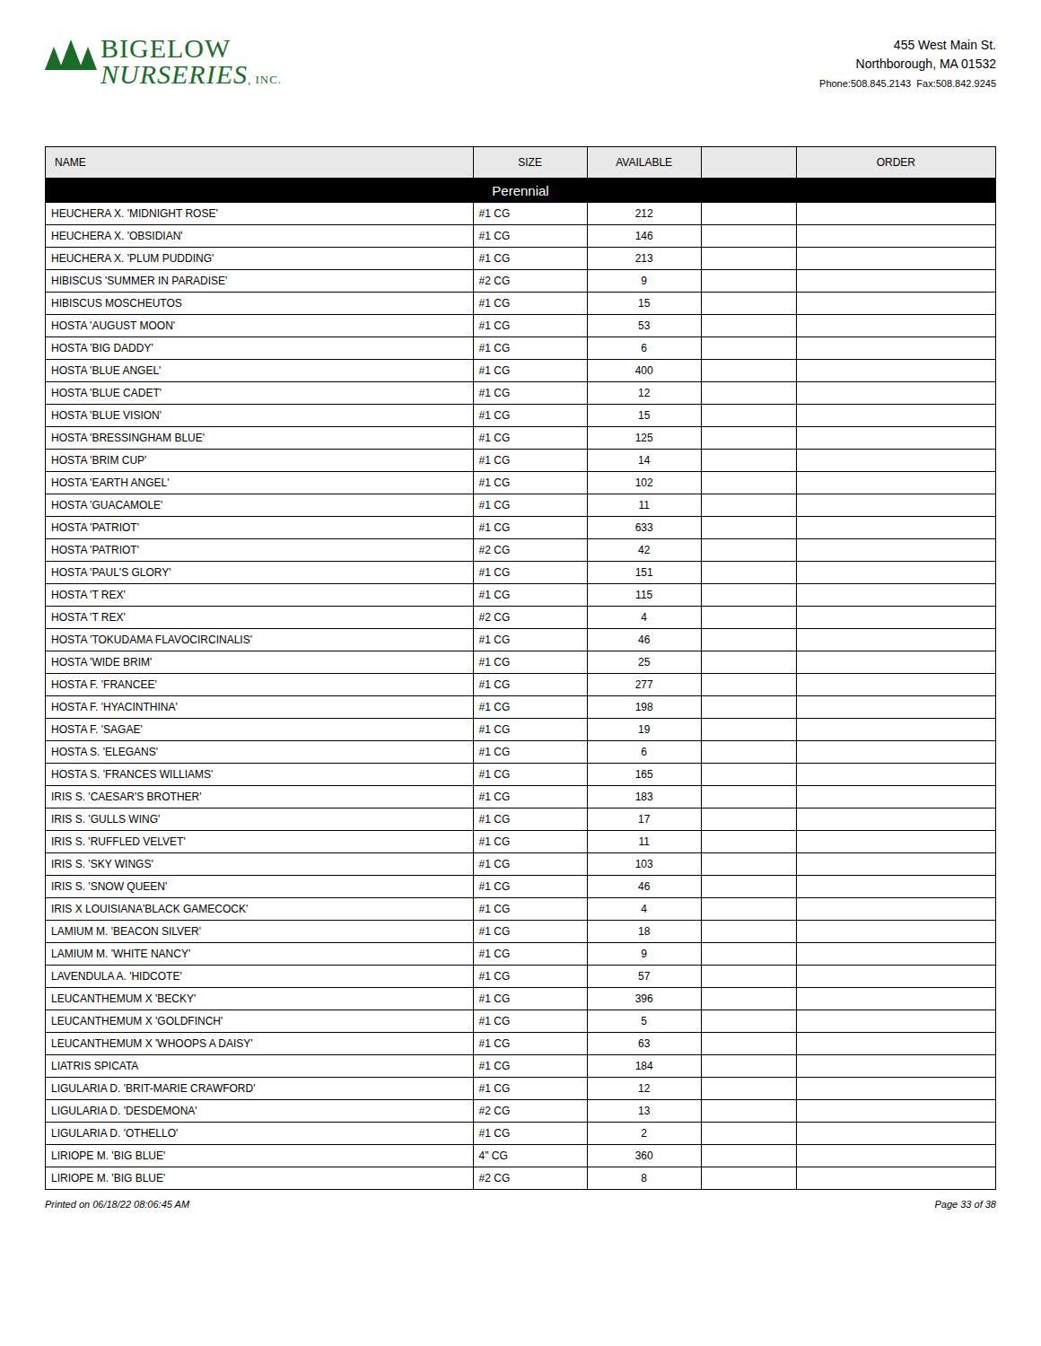BIGELOW
NURSERIES, INC.
455 West Main St.
Northborough, MA 01532
Phone:508.845.2143 Fax:508.842.9245
| NAME | SIZE | AVAILABLE | | ORDER |
| --- | --- | --- | --- | --- |
| Perennial |
| HEUCHERA X. 'MIDNIGHT ROSE' | #1 CG | 212 | | |
| HEUCHERA X. 'OBSIDIAN' | #1 CG | 146 | | |
| HEUCHERA X. 'PLUM PUDDING' | #1 CG | 213 | | |
| HIBISCUS 'SUMMER IN PARADISE' | #2 CG | 9 | | |
| HIBISCUS MOSCHEUTOS | #1 CG | 15 | | |
| HOSTA 'AUGUST MOON' | #1 CG | 53 | | |
| HOSTA 'BIG DADDY' | #1 CG | 6 | | |
| HOSTA 'BLUE ANGEL' | #1 CG | 400 | | |
| HOSTA 'BLUE CADET' | #1 CG | 12 | | |
| HOSTA 'BLUE VISION' | #1 CG | 15 | | |
| HOSTA 'BRESSINGHAM BLUE' | #1 CG | 125 | | |
| HOSTA 'BRIM CUP' | #1 CG | 14 | | |
| HOSTA 'EARTH ANGEL' | #1 CG | 102 | | |
| HOSTA 'GUACAMOLE' | #1 CG | 11 | | |
| HOSTA 'PATRIOT' | #1 CG | 633 | | |
| HOSTA 'PATRIOT' | #2 CG | 42 | | |
| HOSTA 'PAUL'S GLORY' | #1 CG | 151 | | |
| HOSTA 'T REX' | #1 CG | 115 | | |
| HOSTA 'T REX' | #2 CG | 4 | | |
| HOSTA 'TOKUDAMA FLAVOCIRCINALIS' | #1 CG | 46 | | |
| HOSTA 'WIDE BRIM' | #1 CG | 25 | | |
| HOSTA F. 'FRANCEE' | #1 CG | 277 | | |
| HOSTA F. 'HYACINTHINA' | #1 CG | 198 | | |
| HOSTA F. 'SAGAE' | #1 CG | 19 | | |
| HOSTA S. 'ELEGANS' | #1 CG | 6 | | |
| HOSTA S. 'FRANCES WILLIAMS' | #1 CG | 165 | | |
| IRIS S. 'CAESAR'S BROTHER' | #1 CG | 183 | | |
| IRIS S. 'GULLS WING' | #1 CG | 17 | | |
| IRIS S. 'RUFFLED VELVET' | #1 CG | 11 | | |
| IRIS S. 'SKY WINGS' | #1 CG | 103 | | |
| IRIS S. 'SNOW QUEEN' | #1 CG | 46 | | |
| IRIS X LOUISIANA'BLACK GAMECOCK' | #1 CG | 4 | | |
| LAMIUM M. 'BEACON SILVER' | #1 CG | 18 | | |
| LAMIUM M. 'WHITE NANCY' | #1 CG | 9 | | |
| LAVENDULA A. 'HIDCOTE' | #1 CG | 57 | | |
| LEUCANTHEMUM X 'BECKY' | #1 CG | 396 | | |
| LEUCANTHEMUM X 'GOLDFINCH' | #1 CG | 5 | | |
| LEUCANTHEMUM X 'WHOOPS A DAISY' | #1 CG | 63 | | |
| LIATRIS SPICATA | #1 CG | 184 | | |
| LIGULARIA D. 'BRIT-MARIE CRAWFORD' | #1 CG | 12 | | |
| LIGULARIA D. 'DESDEMONA' | #2 CG | 13 | | |
| LIGULARIA D. 'OTHELLO' | #1 CG | 2 | | |
| LIRIOPE M. 'BIG BLUE' | 4" CG | 360 | | |
| LIRIOPE M. 'BIG BLUE' | #2 CG | 8 | | |
Printed on 06/18/22 08:06:45 AM
Page 33 of 38